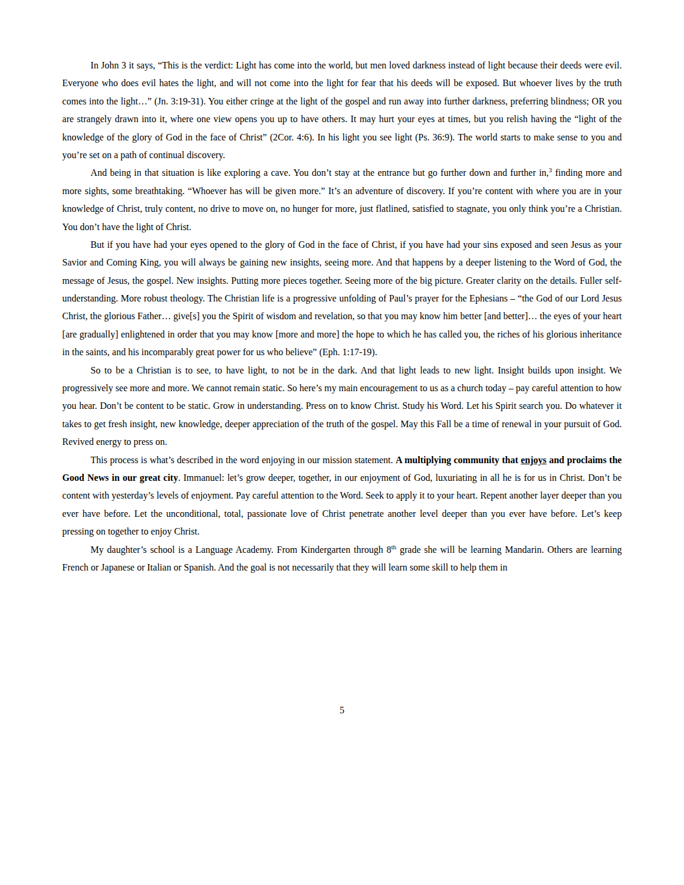In John 3 it says, “This is the verdict: Light has come into the world, but men loved darkness instead of light because their deeds were evil. Everyone who does evil hates the light, and will not come into the light for fear that his deeds will be exposed. But whoever lives by the truth comes into the light…” (Jn. 3:19-31). You either cringe at the light of the gospel and run away into further darkness, preferring blindness; OR you are strangely drawn into it, where one view opens you up to have others. It may hurt your eyes at times, but you relish having the “light of the knowledge of the glory of God in the face of Christ” (2Cor. 4:6). In his light you see light (Ps. 36:9). The world starts to make sense to you and you’re set on a path of continual discovery.
And being in that situation is like exploring a cave. You don’t stay at the entrance but go further down and further in,3 finding more and more sights, some breathtaking. “Whoever has will be given more.” It’s an adventure of discovery. If you’re content with where you are in your knowledge of Christ, truly content, no drive to move on, no hunger for more, just flatlined, satisfied to stagnate, you only think you’re a Christian. You don’t have the light of Christ.
But if you have had your eyes opened to the glory of God in the face of Christ, if you have had your sins exposed and seen Jesus as your Savior and Coming King, you will always be gaining new insights, seeing more. And that happens by a deeper listening to the Word of God, the message of Jesus, the gospel. New insights. Putting more pieces together. Seeing more of the big picture. Greater clarity on the details. Fuller self-understanding. More robust theology. The Christian life is a progressive unfolding of Paul’s prayer for the Ephesians – “the God of our Lord Jesus Christ, the glorious Father… give[s] you the Spirit of wisdom and revelation, so that you may know him better [and better]… the eyes of your heart [are gradually] enlightened in order that you may know [more and more] the hope to which he has called you, the riches of his glorious inheritance in the saints, and his incomparably great power for us who believe” (Eph. 1:17-19).
So to be a Christian is to see, to have light, to not be in the dark. And that light leads to new light. Insight builds upon insight. We progressively see more and more. We cannot remain static. So here’s my main encouragement to us as a church today – pay careful attention to how you hear. Don’t be content to be static. Grow in understanding. Press on to know Christ. Study his Word. Let his Spirit search you. Do whatever it takes to get fresh insight, new knowledge, deeper appreciation of the truth of the gospel. May this Fall be a time of renewal in your pursuit of God. Revived energy to press on.
This process is what’s described in the word enjoying in our mission statement. A multiplying community that enjoys and proclaims the Good News in our great city. Immanuel: let’s grow deeper, together, in our enjoyment of God, luxuriating in all he is for us in Christ. Don’t be content with yesterday’s levels of enjoyment. Pay careful attention to the Word. Seek to apply it to your heart. Repent another layer deeper than you ever have before. Let the unconditional, total, passionate love of Christ penetrate another level deeper than you ever have before. Let’s keep pressing on together to enjoy Christ.
My daughter’s school is a Language Academy. From Kindergarten through 8th grade she will be learning Mandarin. Others are learning French or Japanese or Italian or Spanish. And the goal is not necessarily that they will learn some skill to help them in
5